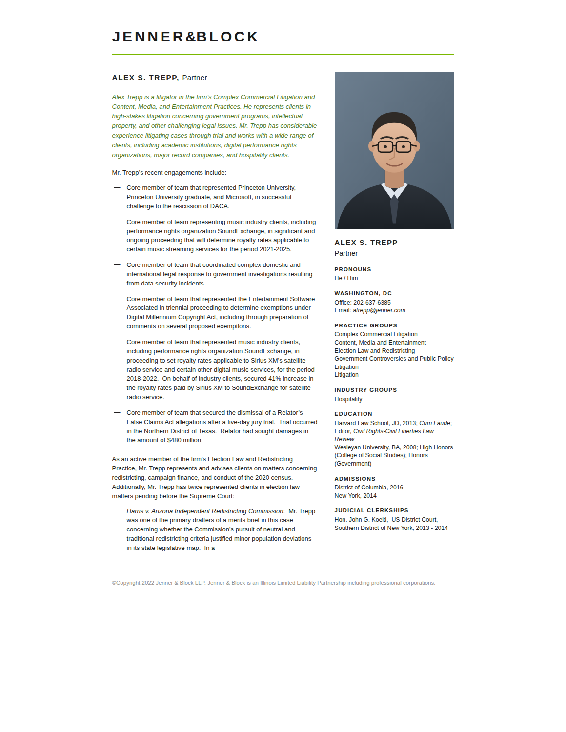JENNER&BLOCK
Alex S. Trepp, Partner
Alex Trepp is a litigator in the firm’s Complex Commercial Litigation and Content, Media, and Entertainment Practices. He represents clients in high-stakes litigation concerning government programs, intellectual property, and other challenging legal issues. Mr. Trepp has considerable experience litigating cases through trial and works with a wide range of clients, including academic institutions, digital performance rights organizations, major record companies, and hospitality clients.
Mr. Trepp’s recent engagements include:
Core member of team that represented Princeton University, Princeton University graduate, and Microsoft, in successful challenge to the rescission of DACA.
Core member of team representing music industry clients, including performance rights organization SoundExchange, in significant and ongoing proceeding that will determine royalty rates applicable to certain music streaming services for the period 2021-2025.
Core member of team that coordinated complex domestic and international legal response to government investigations resulting from data security incidents.
Core member of team that represented the Entertainment Software Associated in triennial proceeding to determine exemptions under Digital Millennium Copyright Act, including through preparation of comments on several proposed exemptions.
Core member of team that represented music industry clients, including performance rights organization SoundExchange, in proceeding to set royalty rates applicable to Sirius XM’s satellite radio service and certain other digital music services, for the period 2018-2022. On behalf of industry clients, secured 41% increase in the royalty rates paid by Sirius XM to SoundExchange for satellite radio service.
Core member of team that secured the dismissal of a Relator’s False Claims Act allegations after a five-day jury trial. Trial occurred in the Northern District of Texas. Relator had sought damages in the amount of $480 million.
As an active member of the firm’s Election Law and Redistricting Practice, Mr. Trepp represents and advises clients on matters concerning redistricting, campaign finance, and conduct of the 2020 census. Additionally, Mr. Trepp has twice represented clients in election law matters pending before the Supreme Court:
Harris v. Arizona Independent Redistricting Commission: Mr. Trepp was one of the primary drafters of a merits brief in this case concerning whether the Commission’s pursuit of neutral and traditional redistricting criteria justified minor population deviations in its state legislative map. In a
Alex S. Trepp
Partner
Pronouns
He / Him
Washington, DC
Office: 202-637-6385
Email: atrepp@jenner.com
Practice Groups
Complex Commercial Litigation
Content, Media and Entertainment
Election Law and Redistricting
Government Controversies and Public Policy Litigation
Litigation
Industry Groups
Hospitality
Education
Harvard Law School, JD, 2013; Cum Laude; Editor, Civil Rights-Civil Liberties Law Review
Wesleyan University, BA, 2008; High Honors (College of Social Studies); Honors (Government)
Admissions
District of Columbia, 2016
New York, 2014
Judicial Clerkships
Hon. John G. Koeltl, US District Court, Southern District of New York, 2013 - 2014
©Copyright 2022 Jenner & Block LLP. Jenner & Block is an Illinois Limited Liability Partnership including professional corporations.